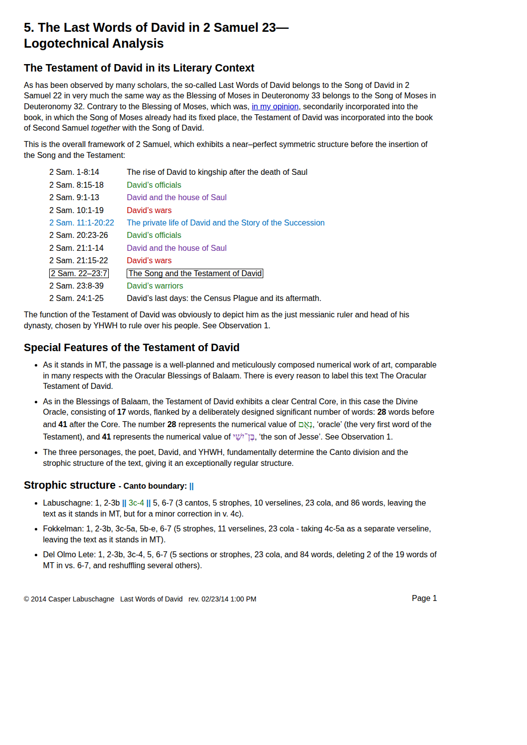5. The Last Words of David in 2 Samuel 23—
Logotechnical Analysis
The Testament of David in its Literary Context
As has been observed by many scholars, the so-called Last Words of David belongs to the Song of David in 2 Samuel 22 in very much the same way as the Blessing of Moses in Deuteronomy 33 belongs to the Song of Moses in Deuteronomy 32. Contrary to the Blessing of Moses, which was, in my opinion, secondarily incorporated into the book, in which the Song of Moses already had its fixed place, the Testament of David was incorporated into the book of Second Samuel together with the Song of David.
This is the overall framework of 2 Samuel, which exhibits a near–perfect symmetric structure before the insertion of the Song and the Testament:
| 2 Sam. 1-8:14 | The rise of David to kingship after the death of Saul |
| 2 Sam. 8:15-18 | David’s officials |
| 2 Sam. 9:1-13 | David and the house of Saul |
| 2 Sam. 10:1-19 | David’s wars |
| 2 Sam. 11:1-20:22 | The private life of David and the Story of the Succession |
| 2 Sam. 20:23-26 | David’s officials |
| 2 Sam. 21:1-14 | David and the house of Saul |
| 2 Sam. 21:15-22 | David’s wars |
| 2 Sam. 22–23:7 | The Song and the Testament of David |
| 2 Sam. 23:8-39 | David’s warriors |
| 2 Sam. 24:1-25 | David’s last days: the Census Plague and its aftermath. |
The function of the Testament of David was obviously to depict him as the just messianic ruler and head of his dynasty, chosen by YHWH to rule over his people. See Observation 1.
Special Features of the Testament of David
As it stands in MT, the passage is a well-planned and meticulously composed numerical work of art, comparable in many respects with the Oracular Blessings of Balaam. There is every reason to label this text The Oracular Testament of David.
As in the Blessings of Balaam, the Testament of David exhibits a clear Central Core, in this case the Divine Oracle, consisting of 17 words, flanked by a deliberately designed significant number of words: 28 words before and 41 after the Core. The number 28 represents the numerical value of נְאֻם, ‘oracle’ (the very first word of the Testament), and 41 represents the numerical value of בֶּן־יִשַׁי, ‘the son of Jesse’. See Observation 1.
The three personages, the poet, David, and YHWH, fundamentally determine the Canto division and the strophic structure of the text, giving it an exceptionally regular structure.
Strophic structure - Canto boundary: ||
Labuschagne: 1, 2-3b || 3c-4 || 5, 6-7 (3 cantos, 5 strophes, 10 verselines, 23 cola, and 86 words, leaving the text as it stands in MT, but for a minor correction in v. 4c).
Fokkelman: 1, 2-3b, 3c-5a, 5b-e, 6-7 (5 strophes, 11 verselines, 23 cola - taking 4c-5a as a separate verseline, leaving the text as it stands in MT).
Del Olmo Lete: 1, 2-3b, 3c-4, 5, 6-7 (5 sections or strophes, 23 cola, and 84 words, deleting 2 of the 19 words of MT in vs. 6-7, and reshuffling several others).
© 2014 Casper Labuschagne Last Words of David rev. 02/23/14 1:00 PM
Page 1